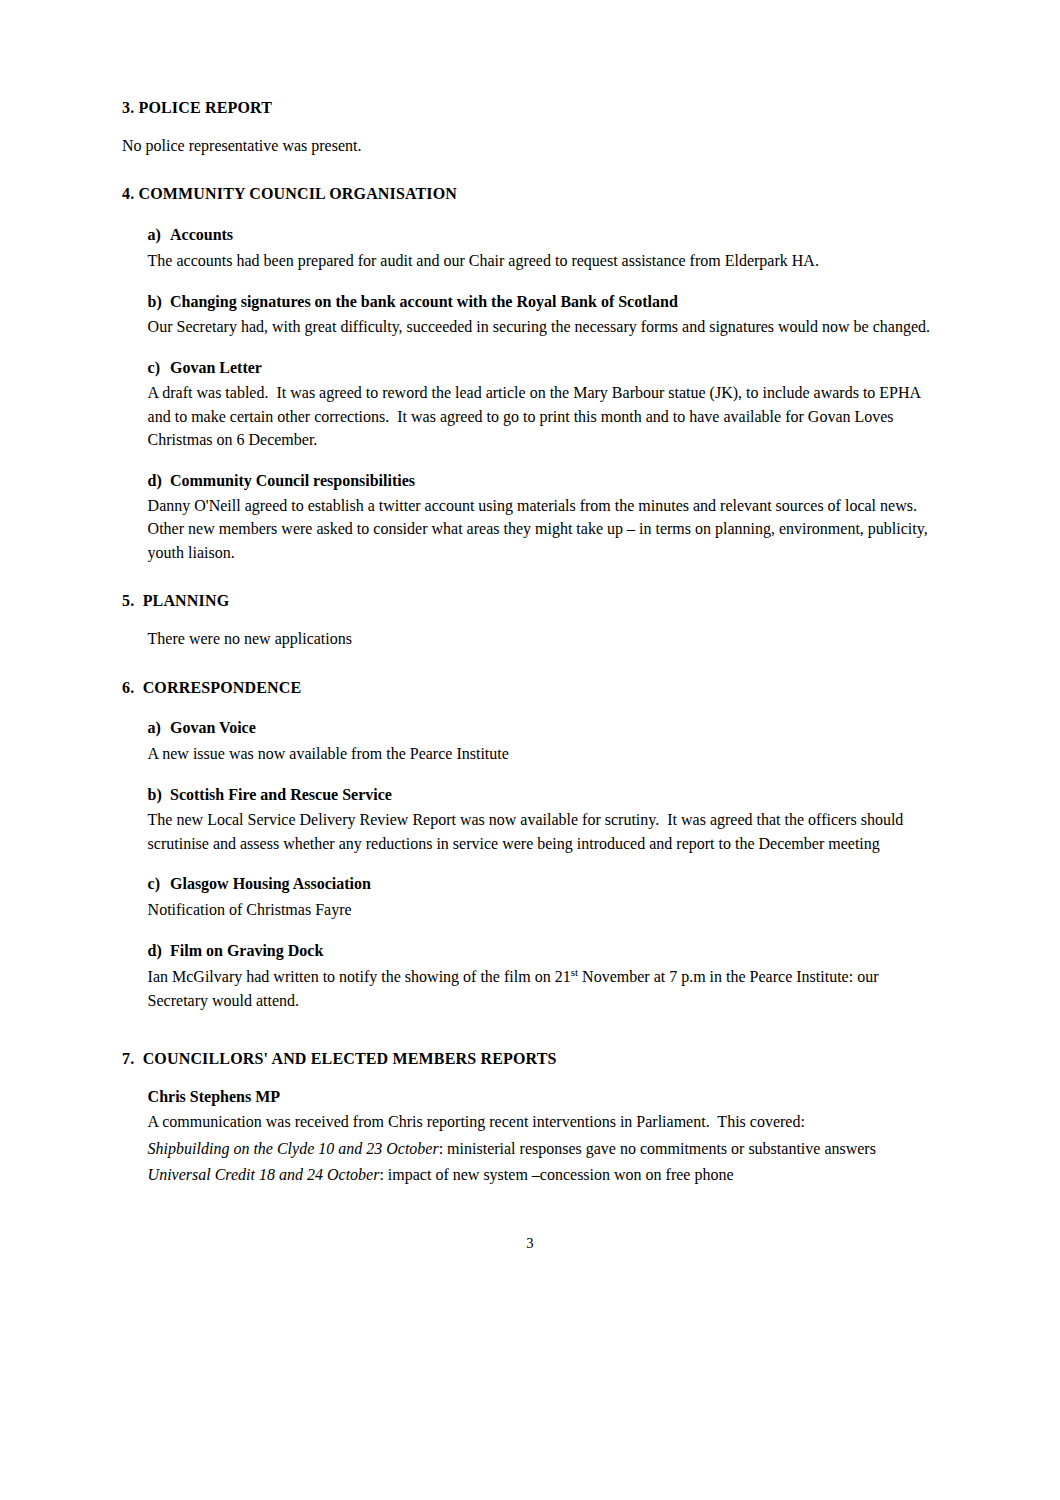3. POLICE REPORT
No police representative was present.
4. COMMUNITY COUNCIL ORGANISATION
a) Accounts
The accounts had been prepared for audit and our Chair agreed to request assistance from Elderpark HA.
b) Changing signatures on the bank account with the Royal Bank of Scotland
Our Secretary had, with great difficulty, succeeded in securing the necessary forms and signatures would now be changed.
c) Govan Letter
A draft was tabled. It was agreed to reword the lead article on the Mary Barbour statue (JK), to include awards to EPHA and to make certain other corrections. It was agreed to go to print this month and to have available for Govan Loves Christmas on 6 December.
d) Community Council responsibilities
Danny O'Neill agreed to establish a twitter account using materials from the minutes and relevant sources of local news. Other new members were asked to consider what areas they might take up – in terms on planning, environment, publicity, youth liaison.
5. PLANNING
There were no new applications
6. CORRESPONDENCE
a) Govan Voice
A new issue was now available from the Pearce Institute
b) Scottish Fire and Rescue Service
The new Local Service Delivery Review Report was now available for scrutiny. It was agreed that the officers should scrutinise and assess whether any reductions in service were being introduced and report to the December meeting
c) Glasgow Housing Association
Notification of Christmas Fayre
d) Film on Graving Dock
Ian McGilvary had written to notify the showing of the film on 21st November at 7 p.m in the Pearce Institute: our Secretary would attend.
7. COUNCILLORS' AND ELECTED MEMBERS REPORTS
Chris Stephens MP
A communication was received from Chris reporting recent interventions in Parliament. This covered:
Shipbuilding on the Clyde 10 and 23 October: ministerial responses gave no commitments or substantive answers
Universal Credit 18 and 24 October: impact of new system –concession won on free phone
3